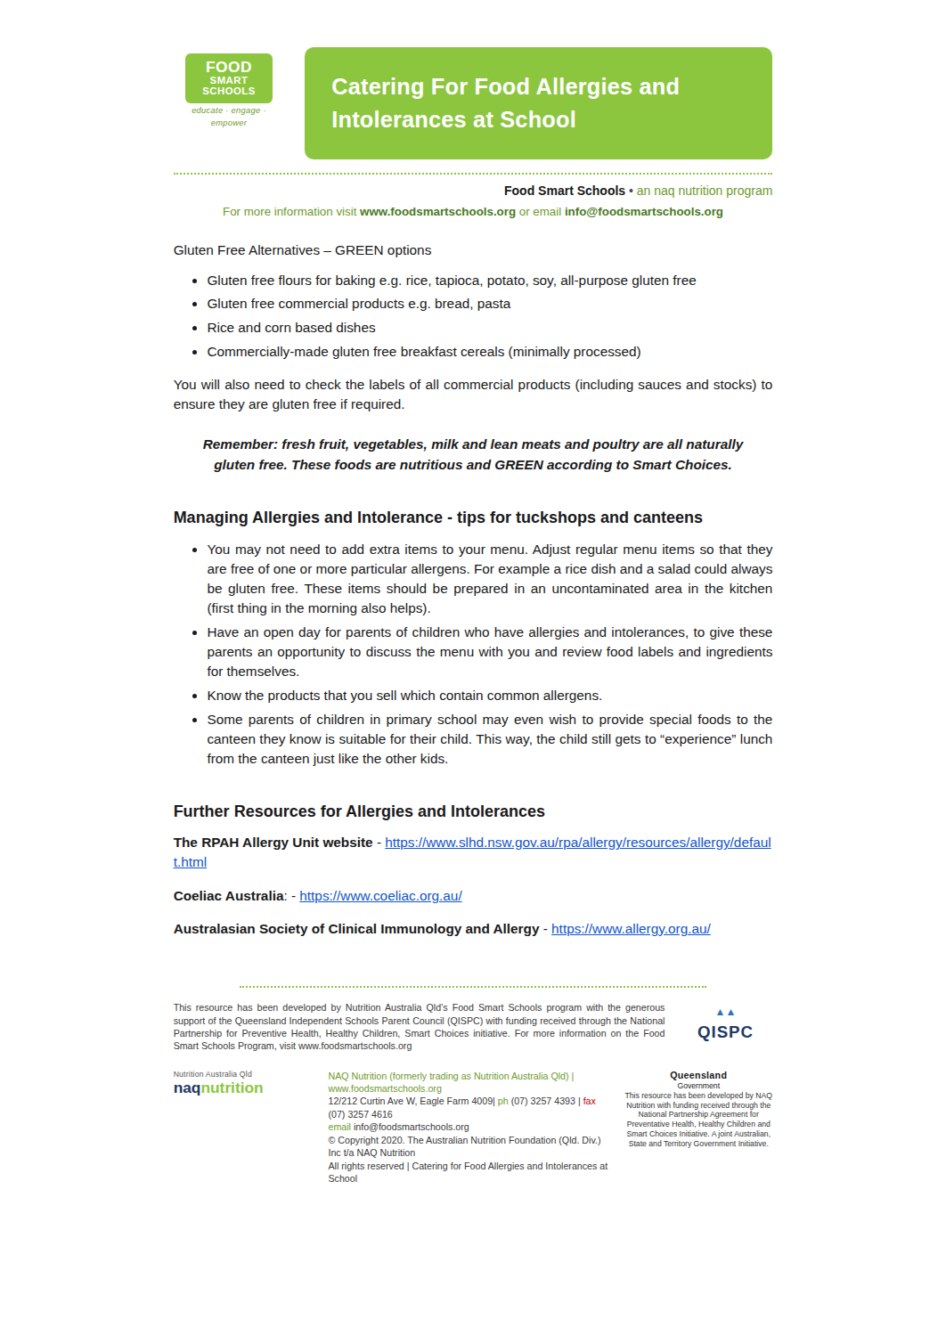FOODSMART SCHOOLS
educate · engage · empower
Catering For Food Allergies and Intolerances at School
Food Smart Schools • an naq nutrition program
For more information visit www.foodsmartschools.org or email info@foodsmartschools.org
Gluten Free Alternatives – GREEN options
Gluten free flours for baking e.g. rice, tapioca, potato, soy, all-purpose gluten free
Gluten free commercial products e.g. bread, pasta
Rice and corn based dishes
Commercially-made gluten free breakfast cereals (minimally processed)
You will also need to check the labels of all commercial products (including sauces and stocks) to ensure they are gluten free if required.
Remember: fresh fruit, vegetables, milk and lean meats and poultry are all naturally gluten free. These foods are nutritious and GREEN according to Smart Choices.
Managing Allergies and Intolerance - tips for tuckshops and canteens
You may not need to add extra items to your menu. Adjust regular menu items so that they are free of one or more particular allergens. For example a rice dish and a salad could always be gluten free. These items should be prepared in an uncontaminated area in the kitchen (first thing in the morning also helps).
Have an open day for parents of children who have allergies and intolerances, to give these parents an opportunity to discuss the menu with you and review food labels and ingredients for themselves.
Know the products that you sell which contain common allergens.
Some parents of children in primary school may even wish to provide special foods to the canteen they know is suitable for their child. This way, the child still gets to “experience” lunch from the canteen just like the other kids.
Further Resources for Allergies and Intolerances
The RPAH Allergy Unit website - https://www.slhd.nsw.gov.au/rpa/allergy/resources/allergy/default.html
Coeliac Australia: - https://www.coeliac.org.au/
Australasian Society of Clinical Immunology and Allergy - https://www.allergy.org.au/
This resource has been developed by Nutrition Australia Qld’s Food Smart Schools program with the generous support of the Queensland Independent Schools Parent Council (QISPC) with funding received through the National Partnership for Preventive Health, Healthy Children, Smart Choices initiative. For more information on the Food Smart Schools Program, visit www.foodsmartschools.org
▲▲ QISPC
Nutrition Australia Qld
naqnutrition
NAQ Nutrition (formerly trading as Nutrition Australia Qld) | www.foodsmartschools.org
12/212 Curtin Ave W, Eagle Farm 4009| ph (07) 3257 4393 | fax (07) 3257 4616
email info@foodsmartschools.org
© Copyright 2020. The Australian Nutrition Foundation (Qld. Div.) Inc t/a NAQ Nutrition
All rights reserved | Catering for Food Allergies and Intolerances at School
QueenslandGovernment
This resource has been developed by NAQ Nutrition with funding received through the National Partnership Agreement for Preventative Health, Healthy Children and Smart Choices Initiative. A joint Australian, State and Territory Government Initiative.